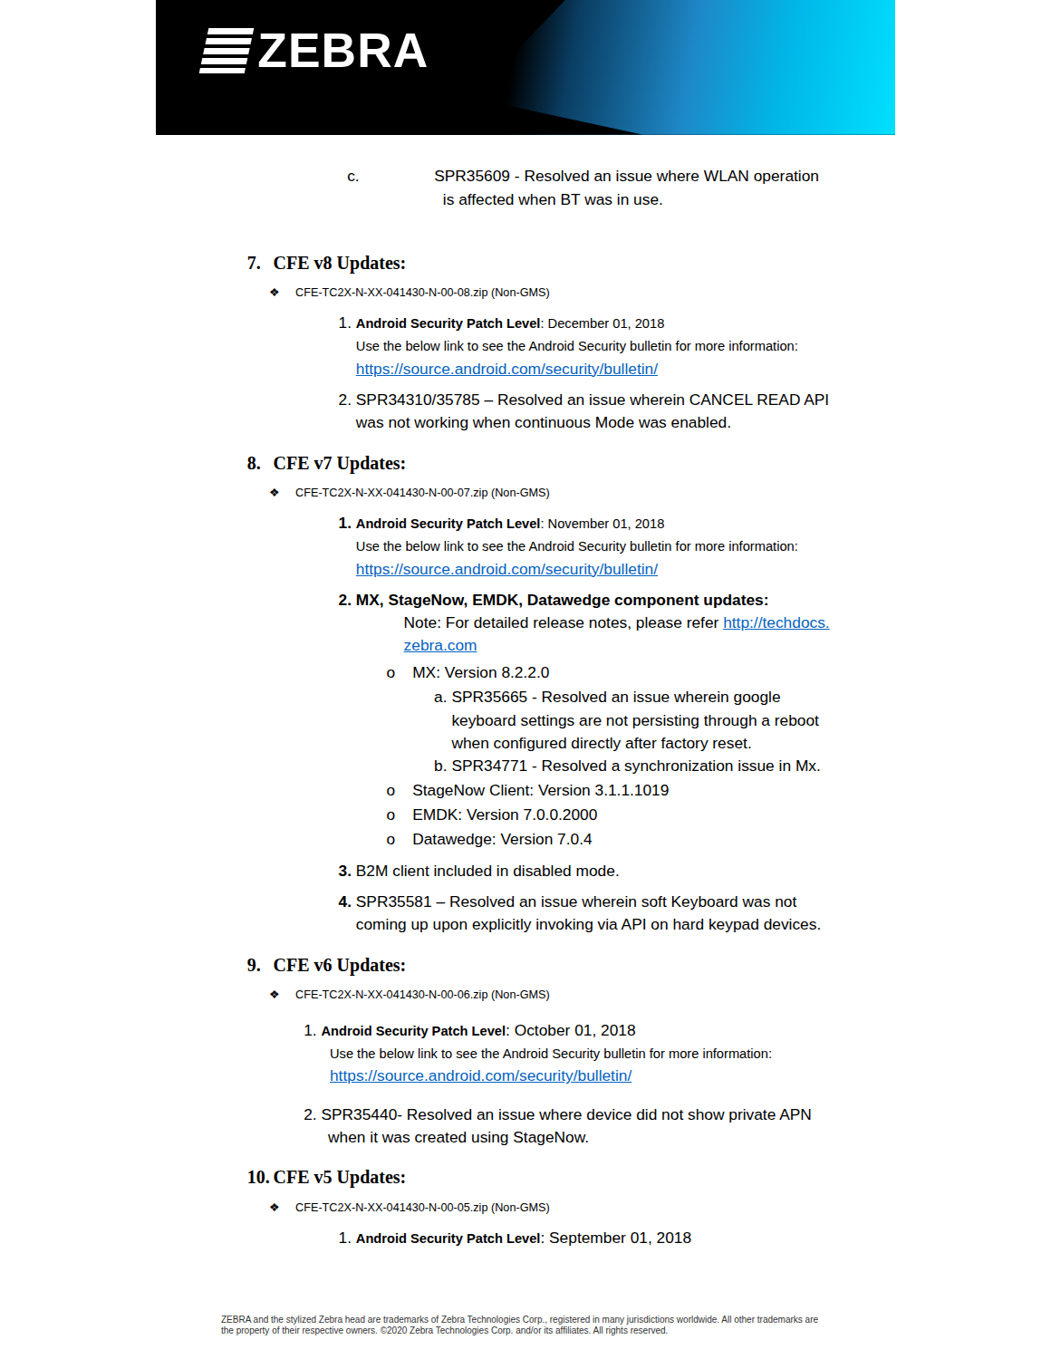ZEBRA
c. SPR35609 - Resolved an issue where WLAN operation is affected when BT was in use.
7. CFE v8 Updates:
❖CFE-TC2X-N-XX-041430-N-00-08.zip (Non-GMS)
Android Security Patch Level: December 01, 2018
Use the below link to see the Android Security bulletin for more information:
https://source.android.com/security/bulletin/
SPR34310/35785 – Resolved an issue wherein CANCEL READ API was not working when continuous Mode was enabled.
8. CFE v7 Updates:
❖CFE-TC2X-N-XX-041430-N-00-07.zip (Non-GMS)
Android Security Patch Level: November 01, 2018
Use the below link to see the Android Security bulletin for more information:
https://source.android.com/security/bulletin/
MX, StageNow, EMDK, Datawedge component updates:
Note: For detailed release notes, please refer http://techdocs.zebra.com
MX: Version 8.2.2.0
SPR35665 - Resolved an issue wherein google keyboard settings are not persisting through a reboot when configured directly after factory reset.
SPR34771 - Resolved a synchronization issue in Mx.
StageNow Client: Version 3.1.1.1019
EMDK: Version 7.0.0.2000
Datawedge: Version 7.0.4
B2M client included in disabled mode.
SPR35581 – Resolved an issue wherein soft Keyboard was not coming up upon explicitly invoking via API on hard keypad devices.
9. CFE v6 Updates:
❖CFE-TC2X-N-XX-041430-N-00-06.zip (Non-GMS)
1. Android Security Patch Level: October 01, 2018
Use the below link to see the Android Security bulletin for more information:
https://source.android.com/security/bulletin/
2. SPR35440- Resolved an issue where device did not show private APN when it was created using StageNow.
10. CFE v5 Updates:
❖CFE-TC2X-N-XX-041430-N-00-05.zip (Non-GMS)
Android Security Patch Level: September 01, 2018
ZEBRA and the stylized Zebra head are trademarks of Zebra Technologies Corp., registered in many jurisdictions worldwide. All other trademarks are the property of their respective owners. ©2020 Zebra Technologies Corp. and/or its affiliates. All rights reserved.